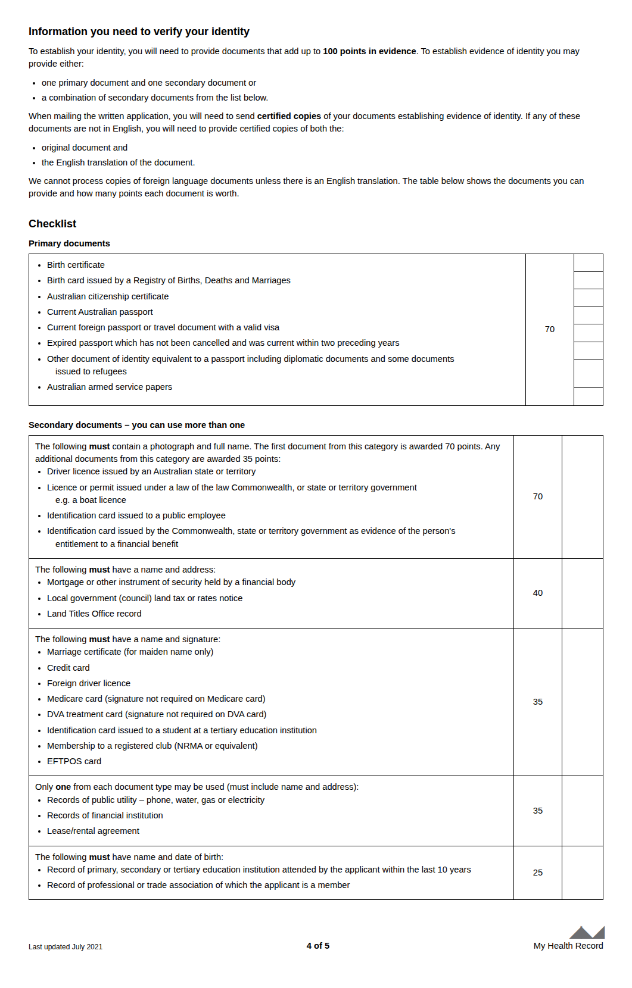Information you need to verify your identity
To establish your identity, you will need to provide documents that add up to 100 points in evidence. To establish evidence of identity you may provide either:
one primary document and one secondary document or
a combination of secondary documents from the list below.
When mailing the written application, you will need to send certified copies of your documents establishing evidence of identity. If any of these documents are not in English, you will need to provide certified copies of both the:
original document and
the English translation of the document.
We cannot process copies of foreign language documents unless there is an English translation. The table below shows the documents you can provide and how many points each document is worth.
Checklist
Primary documents
| Birth certificate Birth card issued by a Registry of Births, Deaths and Marriages Australian citizenship certificate Current Australian passport Current foreign passport or travel document with a valid visa Expired passport which has not been cancelled and was current within two preceding years Other document of identity equivalent to a passport including diplomatic documents and some documents issued to refugees Australian armed service papers | 70 | |
Secondary documents – you can use more than one
| The following must contain a photograph and full name. The first document from this category is awarded 70 points. Any additional documents from this category are awarded 35 points: Driver licence issued by an Australian state or territory Licence or permit issued under a law of the law Commonwealth, or state or territory government e.g. a boat licence Identification card issued to a public employee Identification card issued by the Commonwealth, state or territory government as evidence of the person's entitlement to a financial benefit | 70 | |
| The following must have a name and address: Mortgage or other instrument of security held by a financial body Local government (council) land tax or rates notice Land Titles Office record | 40 | |
| The following must have a name and signature: Marriage certificate (for maiden name only) Credit card Foreign driver licence Medicare card (signature not required on Medicare card) DVA treatment card (signature not required on DVA card) Identification card issued to a student at a tertiary education institution Membership to a registered club (NRMA or equivalent) EFTPOS card | 35 | |
| Only one from each document type may be used (must include name and address): Records of public utility – phone, water, gas or electricity Records of financial institution Lease/rental agreement | 35 | |
| The following must have name and date of birth: Record of primary, secondary or tertiary education institution attended by the applicant within the last 10 years Record of professional or trade association of which the applicant is a member | 25 | |
Last updated July 2021
4 of 5
◢◣◢ My Health Record